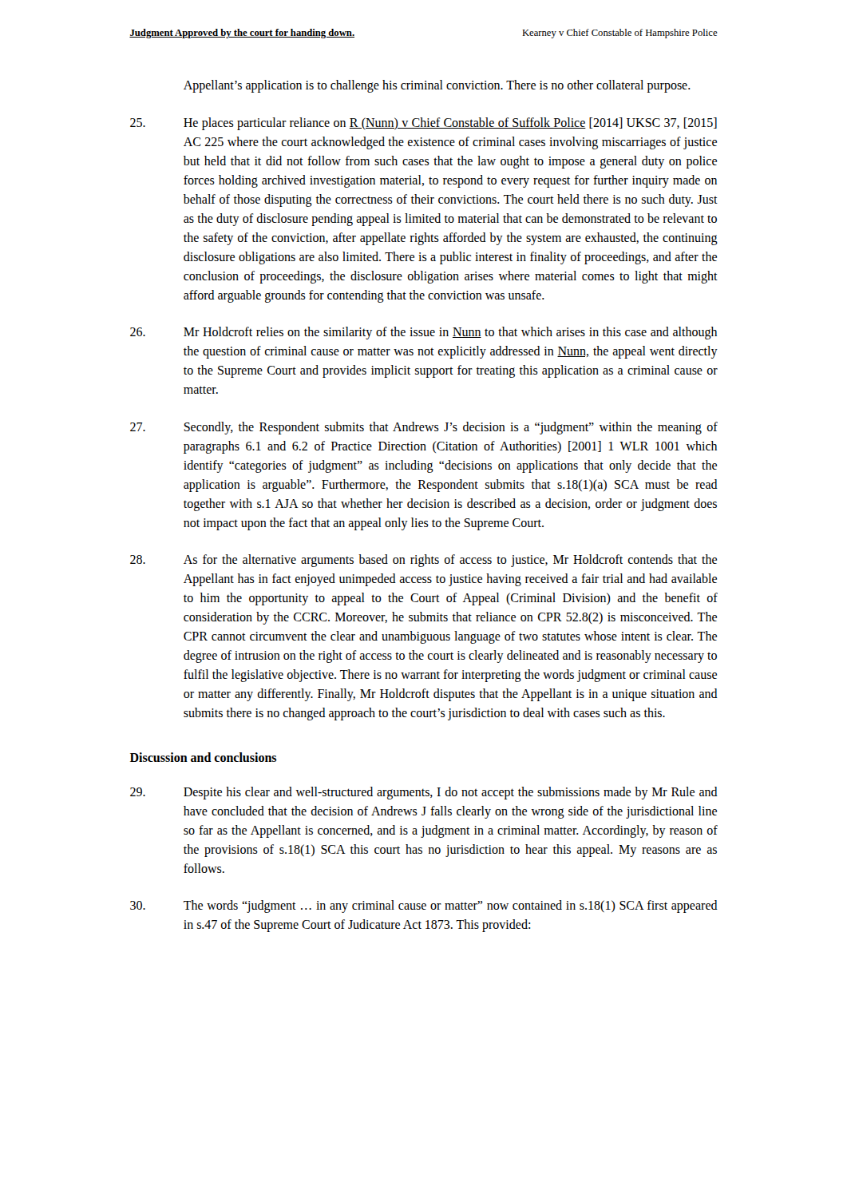Judgment Approved by the court for handing down.
Kearney v Chief Constable of Hampshire Police
Appellant’s application is to challenge his criminal conviction. There is no other collateral purpose.
25. He places particular reliance on R (Nunn) v Chief Constable of Suffolk Police [2014] UKSC 37, [2015] AC 225 where the court acknowledged the existence of criminal cases involving miscarriages of justice but held that it did not follow from such cases that the law ought to impose a general duty on police forces holding archived investigation material, to respond to every request for further inquiry made on behalf of those disputing the correctness of their convictions. The court held there is no such duty. Just as the duty of disclosure pending appeal is limited to material that can be demonstrated to be relevant to the safety of the conviction, after appellate rights afforded by the system are exhausted, the continuing disclosure obligations are also limited. There is a public interest in finality of proceedings, and after the conclusion of proceedings, the disclosure obligation arises where material comes to light that might afford arguable grounds for contending that the conviction was unsafe.
26. Mr Holdcroft relies on the similarity of the issue in Nunn to that which arises in this case and although the question of criminal cause or matter was not explicitly addressed in Nunn, the appeal went directly to the Supreme Court and provides implicit support for treating this application as a criminal cause or matter.
27. Secondly, the Respondent submits that Andrews J’s decision is a “judgment” within the meaning of paragraphs 6.1 and 6.2 of Practice Direction (Citation of Authorities) [2001] 1 WLR 1001 which identify “categories of judgment” as including “decisions on applications that only decide that the application is arguable”. Furthermore, the Respondent submits that s.18(1)(a) SCA must be read together with s.1 AJA so that whether her decision is described as a decision, order or judgment does not impact upon the fact that an appeal only lies to the Supreme Court.
28. As for the alternative arguments based on rights of access to justice, Mr Holdcroft contends that the Appellant has in fact enjoyed unimpeded access to justice having received a fair trial and had available to him the opportunity to appeal to the Court of Appeal (Criminal Division) and the benefit of consideration by the CCRC. Moreover, he submits that reliance on CPR 52.8(2) is misconceived. The CPR cannot circumvent the clear and unambiguous language of two statutes whose intent is clear. The degree of intrusion on the right of access to the court is clearly delineated and is reasonably necessary to fulfil the legislative objective. There is no warrant for interpreting the words judgment or criminal cause or matter any differently. Finally, Mr Holdcroft disputes that the Appellant is in a unique situation and submits there is no changed approach to the court’s jurisdiction to deal with cases such as this.
Discussion and conclusions
29. Despite his clear and well-structured arguments, I do not accept the submissions made by Mr Rule and have concluded that the decision of Andrews J falls clearly on the wrong side of the jurisdictional line so far as the Appellant is concerned, and is a judgment in a criminal matter. Accordingly, by reason of the provisions of s.18(1) SCA this court has no jurisdiction to hear this appeal. My reasons are as follows.
30. The words “judgment … in any criminal cause or matter” now contained in s.18(1) SCA first appeared in s.47 of the Supreme Court of Judicature Act 1873. This provided: